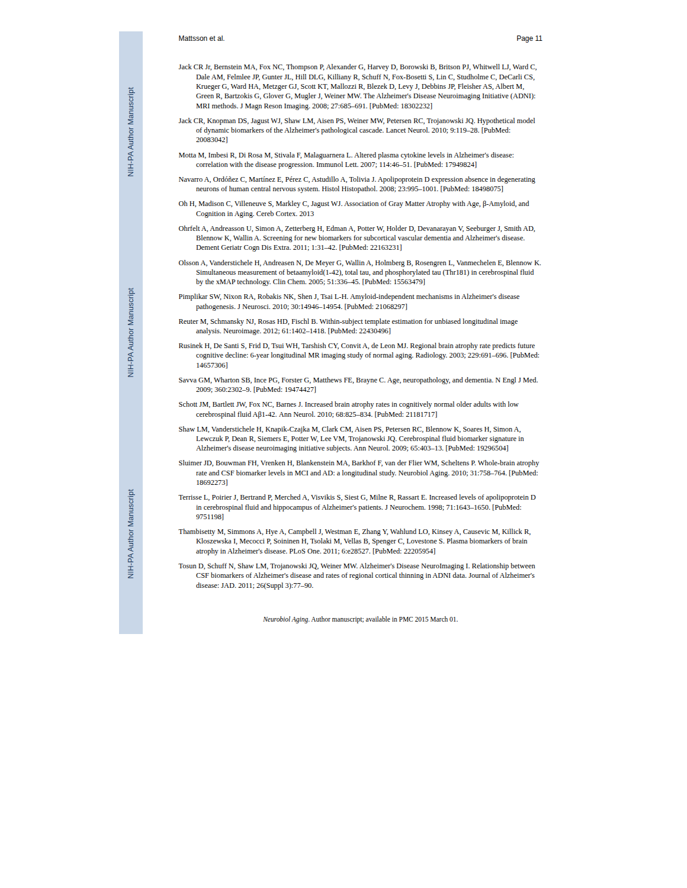NIH-PA Author Manuscript NIH-PA Author Manuscript NIH-PA Author Manuscript
Mattsson et al.
Page 11
Jack CR Jr, Bernstein MA, Fox NC, Thompson P, Alexander G, Harvey D, Borowski B, Britson PJ, Whitwell LJ, Ward C, Dale AM, Felmlee JP, Gunter JL, Hill DLG, Killiany R, Schuff N, Fox-Bosetti S, Lin C, Studholme C, DeCarli CS, Krueger G, Ward HA, Metzger GJ, Scott KT, Mallozzi R, Blezek D, Levy J, Debbins JP, Fleisher AS, Albert M, Green R, Bartzokis G, Glover G, Mugler J, Weiner MW. The Alzheimer's Disease Neuroimaging Initiative (ADNI): MRI methods. J Magn Reson Imaging. 2008; 27:685–691. [PubMed: 18302232]
Jack CR, Knopman DS, Jagust WJ, Shaw LM, Aisen PS, Weiner MW, Petersen RC, Trojanowski JQ. Hypothetical model of dynamic biomarkers of the Alzheimer's pathological cascade. Lancet Neurol. 2010; 9:119–28. [PubMed: 20083042]
Motta M, Imbesi R, Di Rosa M, Stivala F, Malaguarnera L. Altered plasma cytokine levels in Alzheimer's disease: correlation with the disease progression. Immunol Lett. 2007; 114:46–51. [PubMed: 17949824]
Navarro A, Ordóñez C, Martínez E, Pérez C, Astudillo A, Tolivia J. Apolipoprotein D expression absence in degenerating neurons of human central nervous system. Histol Histopathol. 2008; 23:995–1001. [PubMed: 18498075]
Oh H, Madison C, Villeneuve S, Markley C, Jagust WJ. Association of Gray Matter Atrophy with Age, β-Amyloid, and Cognition in Aging. Cereb Cortex. 2013
Ohrfelt A, Andreasson U, Simon A, Zetterberg H, Edman A, Potter W, Holder D, Devanarayan V, Seeburger J, Smith AD, Blennow K, Wallin A. Screening for new biomarkers for subcortical vascular dementia and Alzheimer's disease. Dement Geriatr Cogn Dis Extra. 2011; 1:31–42. [PubMed: 22163231]
Olsson A, Vanderstichele H, Andreasen N, De Meyer G, Wallin A, Holmberg B, Rosengren L, Vanmechelen E, Blennow K. Simultaneous measurement of betaamyloid(1-42), total tau, and phosphorylated tau (Thr181) in cerebrospinal fluid by the xMAP technology. Clin Chem. 2005; 51:336–45. [PubMed: 15563479]
Pimplikar SW, Nixon RA, Robakis NK, Shen J, Tsai L-H. Amyloid-independent mechanisms in Alzheimer's disease pathogenesis. J Neurosci. 2010; 30:14946–14954. [PubMed: 21068297]
Reuter M, Schmansky NJ, Rosas HD, Fischl B. Within-subject template estimation for unbiased longitudinal image analysis. Neuroimage. 2012; 61:1402–1418. [PubMed: 22430496]
Rusinek H, De Santi S, Frid D, Tsui WH, Tarshish CY, Convit A, de Leon MJ. Regional brain atrophy rate predicts future cognitive decline: 6-year longitudinal MR imaging study of normal aging. Radiology. 2003; 229:691–696. [PubMed: 14657306]
Savva GM, Wharton SB, Ince PG, Forster G, Matthews FE, Brayne C. Age, neuropathology, and dementia. N Engl J Med. 2009; 360:2302–9. [PubMed: 19474427]
Schott JM, Bartlett JW, Fox NC, Barnes J. Increased brain atrophy rates in cognitively normal older adults with low cerebrospinal fluid Aβ1-42. Ann Neurol. 2010; 68:825–834. [PubMed: 21181717]
Shaw LM, Vanderstichele H, Knapik-Czajka M, Clark CM, Aisen PS, Petersen RC, Blennow K, Soares H, Simon A, Lewczuk P, Dean R, Siemers E, Potter W, Lee VM, Trojanowski JQ. Cerebrospinal fluid biomarker signature in Alzheimer's disease neuroimaging initiative subjects. Ann Neurol. 2009; 65:403–13. [PubMed: 19296504]
Sluimer JD, Bouwman FH, Vrenken H, Blankenstein MA, Barkhof F, van der Flier WM, Scheltens P. Whole-brain atrophy rate and CSF biomarker levels in MCI and AD: a longitudinal study. Neurobiol Aging. 2010; 31:758–764. [PubMed: 18692273]
Terrisse L, Poirier J, Bertrand P, Merched A, Visvikis S, Siest G, Milne R, Rassart E. Increased levels of apolipoprotein D in cerebrospinal fluid and hippocampus of Alzheimer's patients. J Neurochem. 1998; 71:1643–1650. [PubMed: 9751198]
Thambisetty M, Simmons A, Hye A, Campbell J, Westman E, Zhang Y, Wahlund LO, Kinsey A, Causevic M, Killick R, Kloszewska I, Mecocci P, Soininen H, Tsolaki M, Vellas B, Spenger C, Lovestone S. Plasma biomarkers of brain atrophy in Alzheimer's disease. PLoS One. 2011; 6:e28527. [PubMed: 22205954]
Tosun D, Schuff N, Shaw LM, Trojanowski JQ, Weiner MW. Alzheimer's Disease NeuroImaging I. Relationship between CSF biomarkers of Alzheimer's disease and rates of regional cortical thinning in ADNI data. Journal of Alzheimer's disease: JAD. 2011; 26(Suppl 3):77–90.
Neurobiol Aging. Author manuscript; available in PMC 2015 March 01.